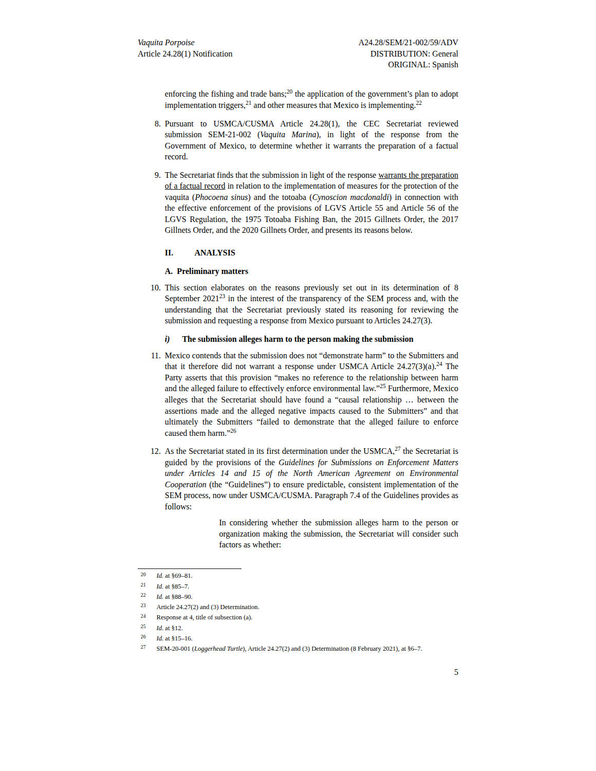Vaquita Porpoise
Article 24.28(1) Notification
A24.28/SEM/21-002/59/ADV
DISTRIBUTION: General
ORIGINAL: Spanish
enforcing the fishing and trade bans;20 the application of the government’s plan to adopt implementation triggers,21 and other measures that Mexico is implementing.22
Pursuant to USMCA/CUSMA Article 24.28(1), the CEC Secretariat reviewed submission SEM-21-002 (Vaquita Marina), in light of the response from the Government of Mexico, to determine whether it warrants the preparation of a factual record.
The Secretariat finds that the submission in light of the response warrants the preparation of a factual record in relation to the implementation of measures for the protection of the vaquita (Phocoena sinus) and the totoaba (Cynoscion macdonaldi) in connection with the effective enforcement of the provisions of LGVS Article 55 and Article 56 of the LGVS Regulation, the 1975 Totoaba Fishing Ban, the 2015 Gillnets Order, the 2017 Gillnets Order, and the 2020 Gillnets Order, and presents its reasons below.
II. ANALYSIS
A. Preliminary matters
This section elaborates on the reasons previously set out in its determination of 8 September 202123 in the interest of the transparency of the SEM process and, with the understanding that the Secretariat previously stated its reasoning for reviewing the submission and requesting a response from Mexico pursuant to Articles 24.27(3).
i) The submission alleges harm to the person making the submission
Mexico contends that the submission does not “demonstrate harm” to the Submitters and that it therefore did not warrant a response under USMCA Article 24.27(3)(a).24 The Party asserts that this provision “makes no reference to the relationship between harm and the alleged failure to effectively enforce environmental law.”25 Furthermore, Mexico alleges that the Secretariat should have found a “causal relationship … between the assertions made and the alleged negative impacts caused to the Submitters” and that ultimately the Submitters “failed to demonstrate that the alleged failure to enforce caused them harm.”26
As the Secretariat stated in its first determination under the USMCA,27 the Secretariat is guided by the provisions of the Guidelines for Submissions on Enforcement Matters under Articles 14 and 15 of the North American Agreement on Environmental Cooperation (the “Guidelines”) to ensure predictable, consistent implementation of the SEM process, now under USMCA/CUSMA. Paragraph 7.4 of the Guidelines provides as follows:
In considering whether the submission alleges harm to the person or organization making the submission, the Secretariat will consider such factors as whether:
Id. at §69–81.
Id. at §85–7.
Id. at §88–90.
Article 24.27(2) and (3) Determination.
Response at 4, title of subsection (a).
Id. at §12.
Id. at §15–16.
SEM-20-001 (Loggerhead Turtle), Article 24.27(2) and (3) Determination (8 February 2021), at §6–7.
5